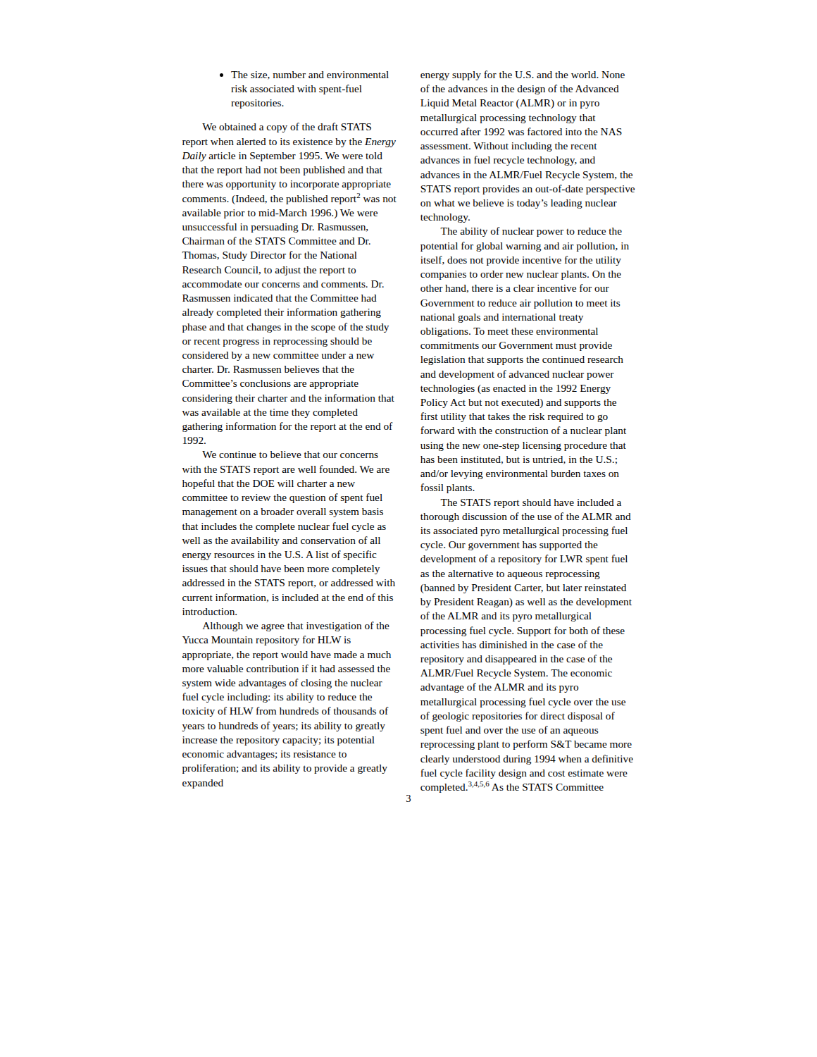The size, number and environmental risk associated with spent-fuel repositories.
We obtained a copy of the draft STATS report when alerted to its existence by the Energy Daily article in September 1995. We were told that the report had not been published and that there was opportunity to incorporate appropriate comments. (Indeed, the published report2 was not available prior to mid-March 1996.) We were unsuccessful in persuading Dr. Rasmussen, Chairman of the STATS Committee and Dr. Thomas, Study Director for the National Research Council, to adjust the report to accommodate our concerns and comments. Dr. Rasmussen indicated that the Committee had already completed their information gathering phase and that changes in the scope of the study or recent progress in reprocessing should be considered by a new committee under a new charter. Dr. Rasmussen believes that the Committee’s conclusions are appropriate considering their charter and the information that was available at the time they completed gathering information for the report at the end of 1992.
We continue to believe that our concerns with the STATS report are well founded. We are hopeful that the DOE will charter a new committee to review the question of spent fuel management on a broader overall system basis that includes the complete nuclear fuel cycle as well as the availability and conservation of all energy resources in the U.S. A list of specific issues that should have been more completely addressed in the STATS report, or addressed with current information, is included at the end of this introduction.
Although we agree that investigation of the Yucca Mountain repository for HLW is appropriate, the report would have made a much more valuable contribution if it had assessed the system wide advantages of closing the nuclear fuel cycle including: its ability to reduce the toxicity of HLW from hundreds of thousands of years to hundreds of years; its ability to greatly increase the repository capacity; its potential economic advantages; its resistance to proliferation; and its ability to provide a greatly expanded
energy supply for the U.S. and the world. None of the advances in the design of the Advanced Liquid Metal Reactor (ALMR) or in pyro metallurgical processing technology that occurred after 1992 was factored into the NAS assessment. Without including the recent advances in fuel recycle technology, and advances in the ALMR/Fuel Recycle System, the STATS report provides an out-of-date perspective on what we believe is today’s leading nuclear technology.
The ability of nuclear power to reduce the potential for global warning and air pollution, in itself, does not provide incentive for the utility companies to order new nuclear plants. On the other hand, there is a clear incentive for our Government to reduce air pollution to meet its national goals and international treaty obligations. To meet these environmental commitments our Government must provide legislation that supports the continued research and development of advanced nuclear power technologies (as enacted in the 1992 Energy Policy Act but not executed) and supports the first utility that takes the risk required to go forward with the construction of a nuclear plant using the new one-step licensing procedure that has been instituted, but is untried, in the U.S.; and/or levying environmental burden taxes on fossil plants.
The STATS report should have included a thorough discussion of the use of the ALMR and its associated pyro metallurgical processing fuel cycle. Our government has supported the development of a repository for LWR spent fuel as the alternative to aqueous reprocessing (banned by President Carter, but later reinstated by President Reagan) as well as the development of the ALMR and its pyro metallurgical processing fuel cycle. Support for both of these activities has diminished in the case of the repository and disappeared in the case of the ALMR/Fuel Recycle System. The economic advantage of the ALMR and its pyro metallurgical processing fuel cycle over the use of geologic repositories for direct disposal of spent fuel and over the use of an aqueous reprocessing plant to perform S&T became more clearly understood during 1994 when a definitive fuel cycle facility design and cost estimate were completed.3,4,5,6 As the STATS Committee
3